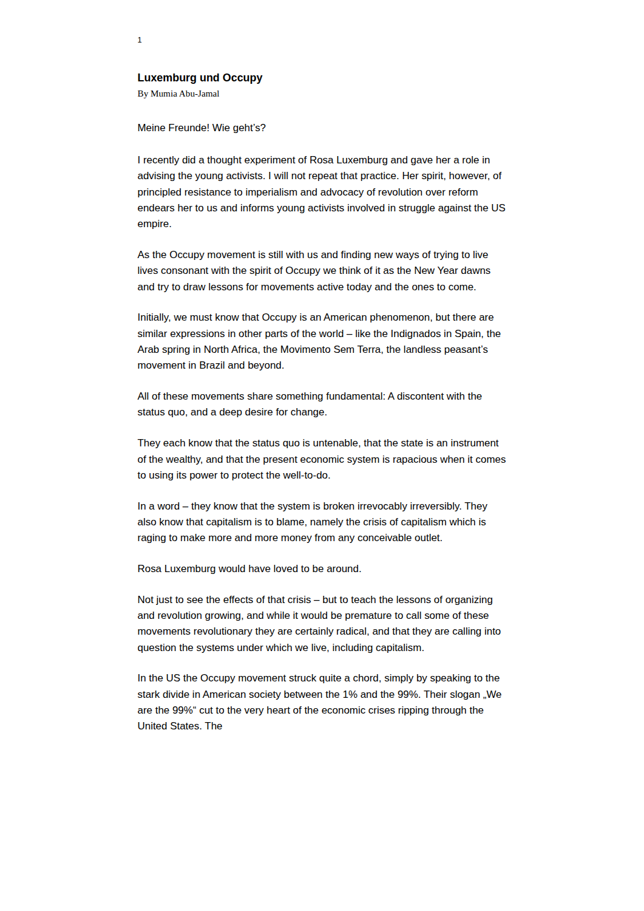1
Luxemburg und Occupy
By Mumia Abu-Jamal
Meine Freunde! Wie geht’s?
I recently did a thought experiment of Rosa Luxemburg and gave her a role in advising the young activists. I will not repeat that practice. Her spirit, however, of principled resistance to imperialism and advocacy of revolution over reform endears her to us and informs young activists involved in struggle against the US empire.
As the Occupy movement is still with us and finding new ways of trying to live lives consonant with the spirit of Occupy we think of it as the New Year dawns and try to draw lessons for movements active today and the ones to come.
Initially, we must know that Occupy is an American phenomenon, but there are similar expressions in other parts of the world – like the Indignados in Spain, the Arab spring in North Africa, the Movimento Sem Terra, the landless peasant’s movement in Brazil and beyond.
All of these movements share something fundamental: A discontent with the status quo, and a deep desire for change.
They each know that the status quo is untenable, that the state is an instrument of the wealthy, and that the present economic system is rapacious when it comes to using its power to protect the well-to-do.
In a word – they know that the system is broken irrevocably irreversibly. They also know that capitalism is to blame, namely the crisis of capitalism which is raging to make more and more money from any conceivable outlet.
Rosa Luxemburg would have loved to be around.
Not just to see the effects of that crisis – but to teach the lessons of organizing and revolution growing, and while it would be premature to call some of these movements revolutionary they are certainly radical, and that they are calling into question the systems under which we live, including capitalism.
In the US the Occupy movement struck quite a chord, simply by speaking to the stark divide in American society between the 1% and the 99%. Their slogan „We are the 99%“ cut to the very heart of the economic crises ripping through the United States. The